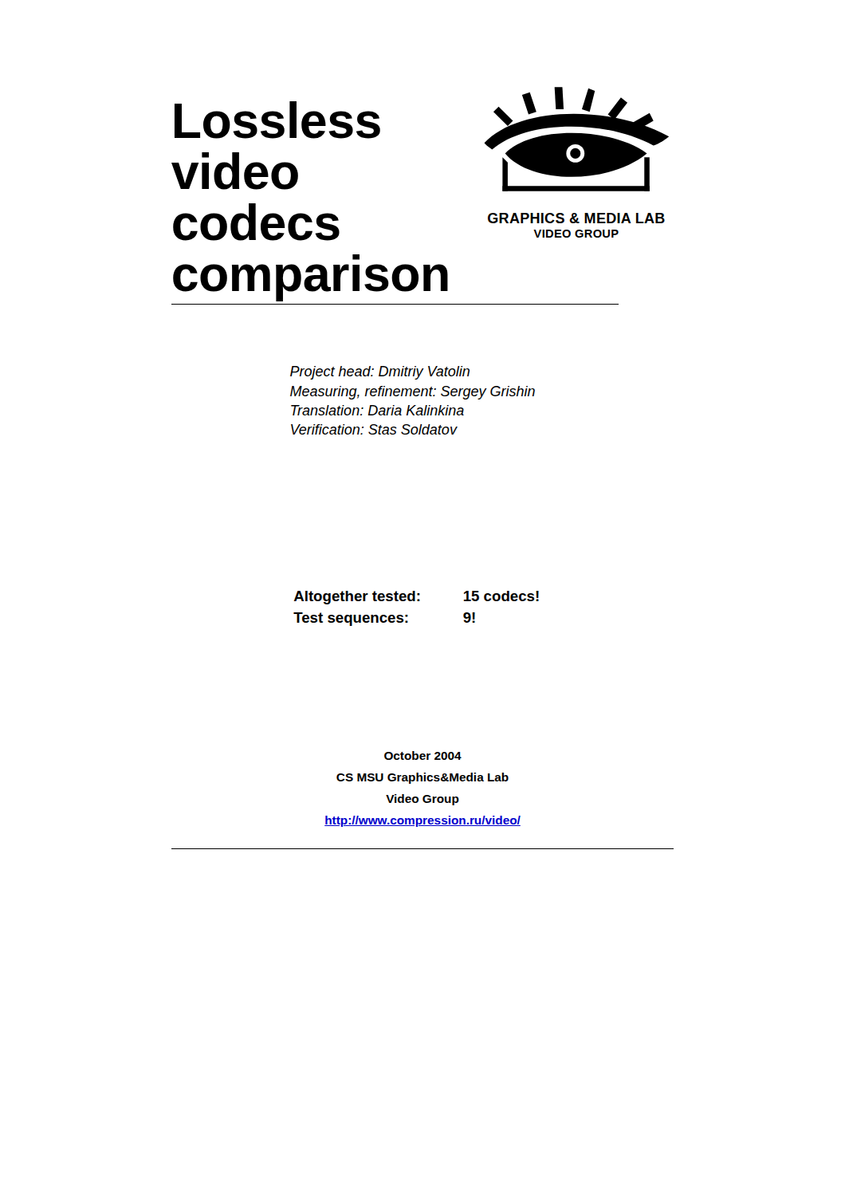Lossless
video codecs
comparison
GRAPHICS & MEDIA LAB
VIDEO GROUP
Project head: Dmitriy Vatolin
Measuring, refinement: Sergey Grishin
Translation: Daria Kalinkina
Verification: Stas Soldatov
| Altogether tested: | 15 codecs! |
| Test sequences: | 9! |
October 2004
CS MSU Graphics&Media Lab
Video Group
http://www.compression.ru/video/